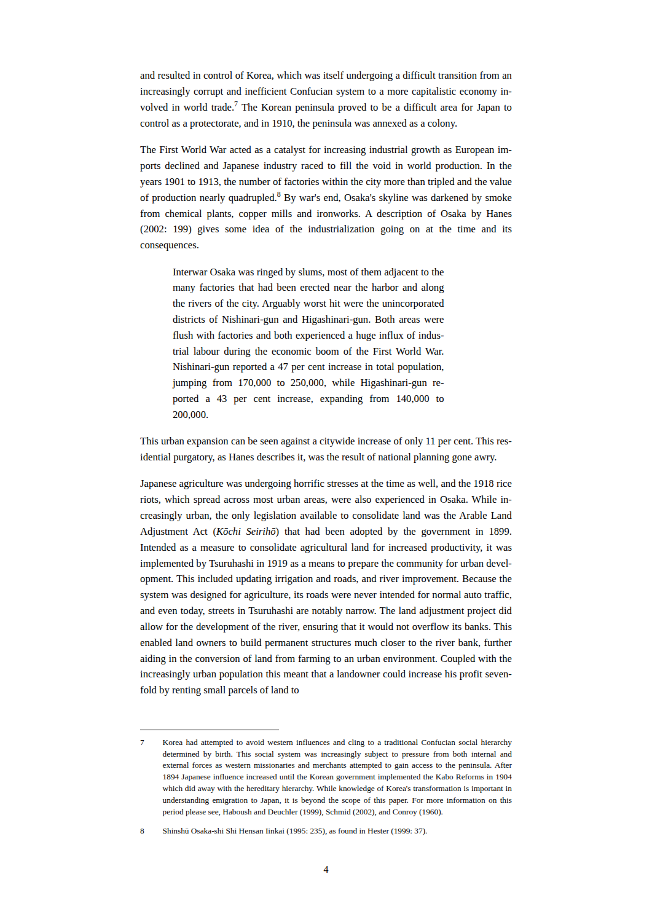and resulted in control of Korea, which was itself undergoing a difficult transition from an increasingly corrupt and inefficient Confucian system to a more capitalistic economy involved in world trade.7 The Korean peninsula proved to be a difficult area for Japan to control as a protectorate, and in 1910, the peninsula was annexed as a colony.
The First World War acted as a catalyst for increasing industrial growth as European imports declined and Japanese industry raced to fill the void in world production. In the years 1901 to 1913, the number of factories within the city more than tripled and the value of production nearly quadrupled.8 By war's end, Osaka's skyline was darkened by smoke from chemical plants, copper mills and ironworks. A description of Osaka by Hanes (2002: 199) gives some idea of the industrialization going on at the time and its consequences.
Interwar Osaka was ringed by slums, most of them adjacent to the many factories that had been erected near the harbor and along the rivers of the city. Arguably worst hit were the unincorporated districts of Nishinari-gun and Higashinari-gun. Both areas were flush with factories and both experienced a huge influx of industrial labour during the economic boom of the First World War. Nishinari-gun reported a 47 per cent increase in total population, jumping from 170,000 to 250,000, while Higashinari-gun reported a 43 per cent increase, expanding from 140,000 to 200,000.
This urban expansion can be seen against a citywide increase of only 11 per cent. This residential purgatory, as Hanes describes it, was the result of national planning gone awry.
Japanese agriculture was undergoing horrific stresses at the time as well, and the 1918 rice riots, which spread across most urban areas, were also experienced in Osaka. While increasingly urban, the only legislation available to consolidate land was the Arable Land Adjustment Act (Kōchi Seirihō) that had been adopted by the government in 1899. Intended as a measure to consolidate agricultural land for increased productivity, it was implemented by Tsuruhashi in 1919 as a means to prepare the community for urban development. This included updating irrigation and roads, and river improvement. Because the system was designed for agriculture, its roads were never intended for normal auto traffic, and even today, streets in Tsuruhashi are notably narrow. The land adjustment project did allow for the development of the river, ensuring that it would not overflow its banks. This enabled land owners to build permanent structures much closer to the river bank, further aiding in the conversion of land from farming to an urban environment. Coupled with the increasingly urban population this meant that a landowner could increase his profit sevenfold by renting small parcels of land to
7
Korea had attempted to avoid western influences and cling to a traditional Confucian social hierarchy determined by birth. This social system was increasingly subject to pressure from both internal and external forces as western missionaries and merchants attempted to gain access to the peninsula. After 1894 Japanese influence increased until the Korean government implemented the Kabo Reforms in 1904 which did away with the hereditary hierarchy. While knowledge of Korea's transformation is important in understanding emigration to Japan, it is beyond the scope of this paper. For more information on this period please see, Haboush and Deuchler (1999), Schmid (2002), and Conroy (1960).
8
Shinshū Osaka-shi Shi Hensan Iinkai (1995: 235), as found in Hester (1999: 37).
4